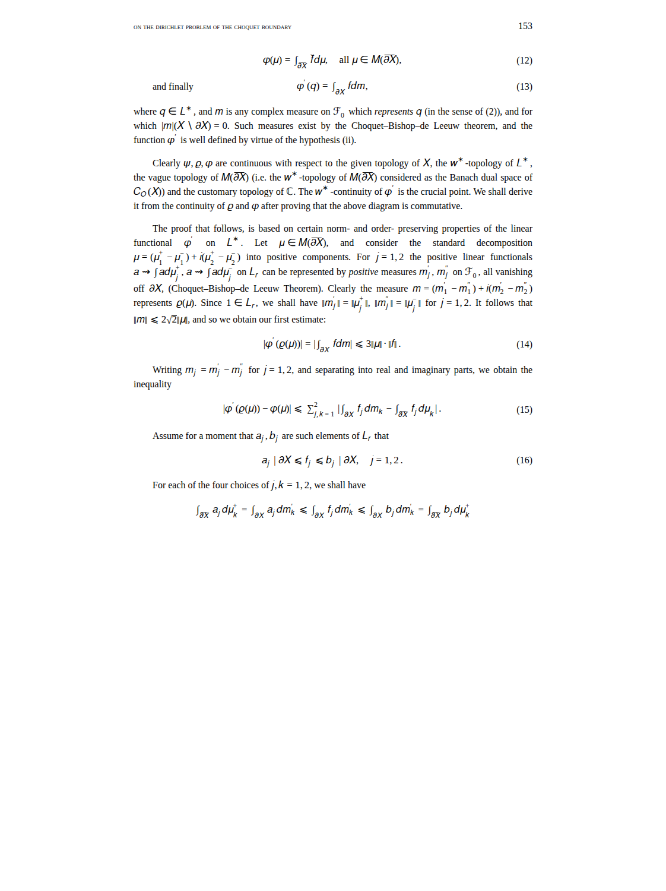on the dirichlet problem of the choquet boundary 153
φ(μ) = ∫∂X― fˇ dμ, all μ∈M(∂X―),
(12)
and finally
φ′(q) = ∫∂X fdm,
(13)
where q∈L∗, and m is any complex measure on ℱ0 which represents q (in the sense of (2)), and for which |m|(X∖∂X)=0. Such measures exist by the Choquet–Bishop–de Leeuw theorem, and the function φ′ is well defined by virtue of the hypothesis (ii).
Clearly ψ,ϱ,φ are continuous with respect to the given topology of X, the w∗-topology of L∗, the vague topology of M(∂X―) (i.e. the w∗-topology of M(∂X―) considered as the Banach dual space of CO(X)) and the customary topology of ℂ. The w∗-continuity of φ′ is the crucial point. We shall derive it from the continuity of ϱ and φ after proving that the above diagram is commutative.
The proof that follows, is based on certain norm- and order- preserving properties of the linear functional φ′ on L∗. Let μ∈M(∂X―), and consider the standard decomposition μ=(μ1+−μ1−)+i(μ2+−μ2−) into positive components. For j=1,2 the positive linear functionals a⇝∫adμj+, a⇝∫adμj− on Lr can be represented by positive measures mj′, mj″ on ℱ0, all vanishing off ∂X, (Choquet–Bishop–de Leeuw Theorem). Clearly the measure m=(m1′−m1″)+i(m2′−m2″) represents ϱ(μ). Since 1∈Lr, we shall have ‖mj′‖=‖μj+‖, ‖mj″‖=‖μj−‖ for j=1,2. It follows that ‖m‖⩽22‖μ‖, and so we obtain our first estimate:
|φ′(ϱ(μ))| = |∫∂Xfdm| ⩽ 3‖μ‖⋅‖f‖.
(14)
Writing mj=mj′−mj″ for j=1,2, and separating into real and imaginary parts, we obtain the inequality
|φ′(ϱ(μ))−φ(μ)| ⩽ ∑j,k=12 | ∫∂Xfjdmk − ∫∂X―fjdμk |.
(15)
Assume for a moment that aj,bj are such elements of Lr that
aj|∂X ⩽ fj ⩽ bj|∂X, j=1,2.
(16)
For each of the four choices of j,k=1,2, we shall have
∫∂X―ajdμk+ = ∫∂Xajdmk′ ⩽ ∫∂Xfjdmk′ ⩽ ∫∂Xbjdmk′ = ∫∂X―bjdμk+